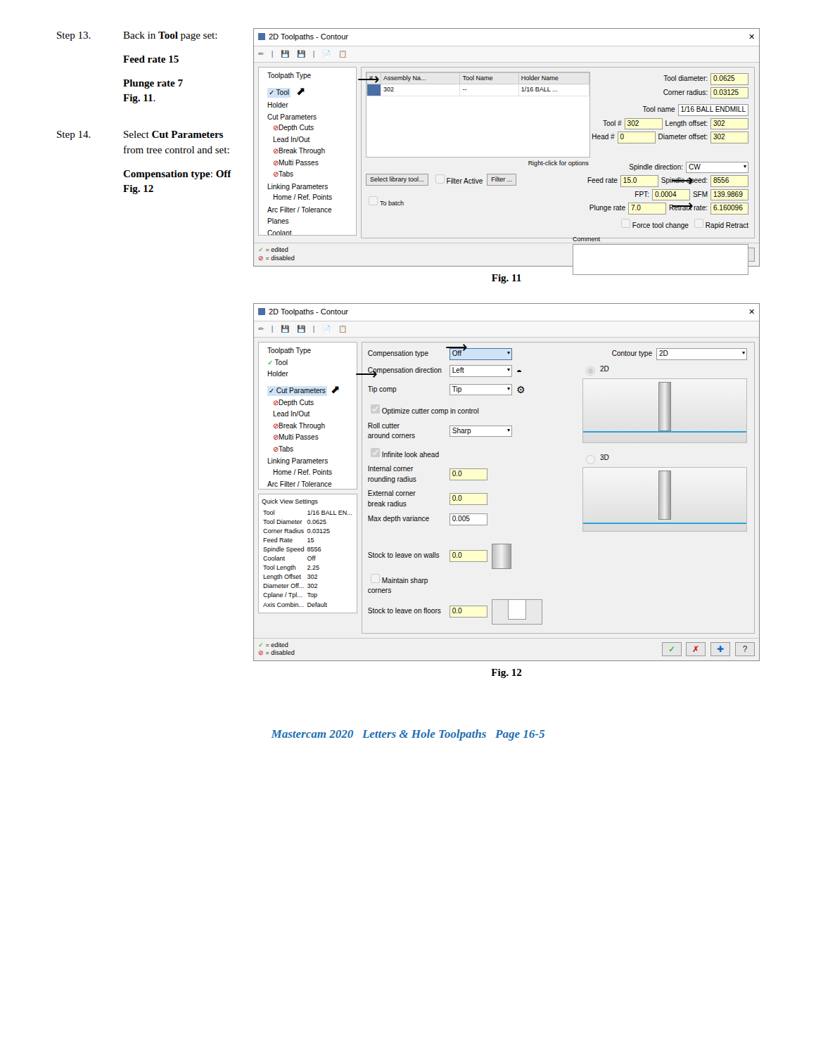Step 13.
Back in Tool page set:
Feed rate 15
Plunge rate 7
Fig. 11.
Step 14.
Select Cut Parameters from tree control and set:
Compensation type: Off
Fig. 12
2D Toolpaths - Contour ✕
✏ | 💾 💾 | 📄 📋
Toolpath Type
✓ Tool ⬈
Holder
Cut Parameters
Depth Cuts
Lead In/Out
Break Through
Multi Passes
Tabs
Linking Parameters
Home / Ref. Points
Arc Filter / Tolerance
Planes
Coolant
| # | Assembly Na... | Tool Name | Holder Name |
| --- | --- | --- | --- |
| | 302 | -- | 1/16 BALL ... |
Right-click for options
Select library tool... Filter Active Filter ...
To batch
Tool diameter: 0.0625
Corner radius: 0.03125
Tool name 1/16 BALL ENDMILL
Tool #302 Length offset: 302
Head #0 Diameter offset: 302
Spindle direction: CW
Feed rate 15.0 Spindle speed: 8556
FPT: 0.0004 SFM 139.9869
Plunge rate 7.0 Retract rate: 6.160096
Force tool change Rapid Retract
Comment
⟶ ⟶ ⟶
✓ = edited
⊘ = disabled
✓ ✗ ✚ ?
Fig. 11
2D Toolpaths - Contour ✕
✏ | 💾 💾 | 📄 📋
Toolpath Type
✓ Tool
Holder
✓ Cut Parameters ⬈
Depth Cuts
Lead In/Out
Break Through
Multi Passes
Tabs
Linking Parameters
Home / Ref. Points
Arc Filter / Tolerance
Planes
Coolant
Quick View Settings
| Tool | 1/16 BALL EN... |
| Tool Diameter | 0.0625 |
| Corner Radius | 0.03125 |
| Feed Rate | 15 |
| Spindle Speed | 8556 |
| Coolant | Off |
| Tool Length | 2.25 |
| Length Offset | 302 |
| Diameter Off... | 302 |
| Cplane / Tpl... | Top |
| Axis Combin... | Default |
Compensation type Off
Compensation direction Left ◓
Tip comp Tip ⚙
Optimize cutter comp in control
Roll cutter
around corners Sharp
Infinite look ahead
Internal corner
rounding radius 0.0
External corner
break radius 0.0
Max depth variance 0.005
Stock to leave on walls 0.0
Maintain sharp corners
Stock to leave on floors 0.0
Contour type 2D
2D
3D
⟶ ⟶
✓ = edited
⊘ = disabled
✓ ✗ ✚ ?
Fig. 12
Mastercam 2020 Letters & Hole Toolpaths Page 16-5